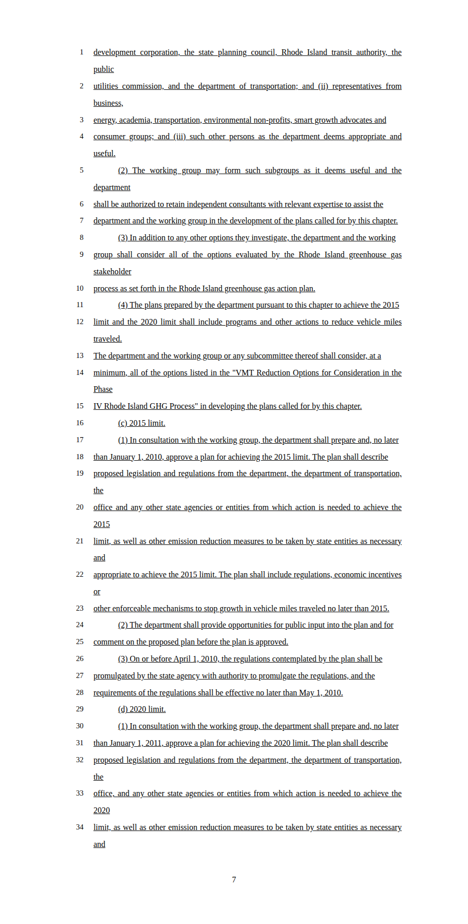development corporation, the state planning council, Rhode Island transit authority, the public
utilities commission, and the department of transportation; and (ii) representatives from business,
energy, academia, transportation, environmental non-profits, smart growth advocates and
consumer groups; and (iii) such other persons as the department deems appropriate and useful.
(2) The working group may form such subgroups as it deems useful and the department
shall be authorized to retain independent consultants with relevant expertise to assist the
department and the working group in the development of the plans called for by this chapter.
(3) In addition to any other options they investigate, the department and the working
group shall consider all of the options evaluated by the Rhode Island greenhouse gas stakeholder
process as set forth in the Rhode Island greenhouse gas action plan.
(4) The plans prepared by the department pursuant to this chapter to achieve the 2015
limit and the 2020 limit shall include programs and other actions to reduce vehicle miles traveled.
The department and the working group or any subcommittee thereof shall consider, at a
minimum, all of the options listed in the "VMT Reduction Options for Consideration in the Phase
IV Rhode Island GHG Process" in developing the plans called for by this chapter.
(c) 2015 limit.
(1) In consultation with the working group, the department shall prepare and, no later
than January 1, 2010, approve a plan for achieving the 2015 limit. The plan shall describe
proposed legislation and regulations from the department, the department of transportation, the
office and any other state agencies or entities from which action is needed to achieve the 2015
limit, as well as other emission reduction measures to be taken by state entities as necessary and
appropriate to achieve the 2015 limit. The plan shall include regulations, economic incentives or
other enforceable mechanisms to stop growth in vehicle miles traveled no later than 2015.
(2) The department shall provide opportunities for public input into the plan and for
comment on the proposed plan before the plan is approved.
(3) On or before April 1, 2010, the regulations contemplated by the plan shall be
promulgated by the state agency with authority to promulgate the regulations, and the
requirements of the regulations shall be effective no later than May 1, 2010.
(d) 2020 limit.
(1) In consultation with the working group, the department shall prepare and, no later
than January 1, 2011, approve a plan for achieving the 2020 limit. The plan shall describe
proposed legislation and regulations from the department, the department of transportation, the
office, and any other state agencies or entities from which action is needed to achieve the 2020
limit, as well as other emission reduction measures to be taken by state entities as necessary and
7